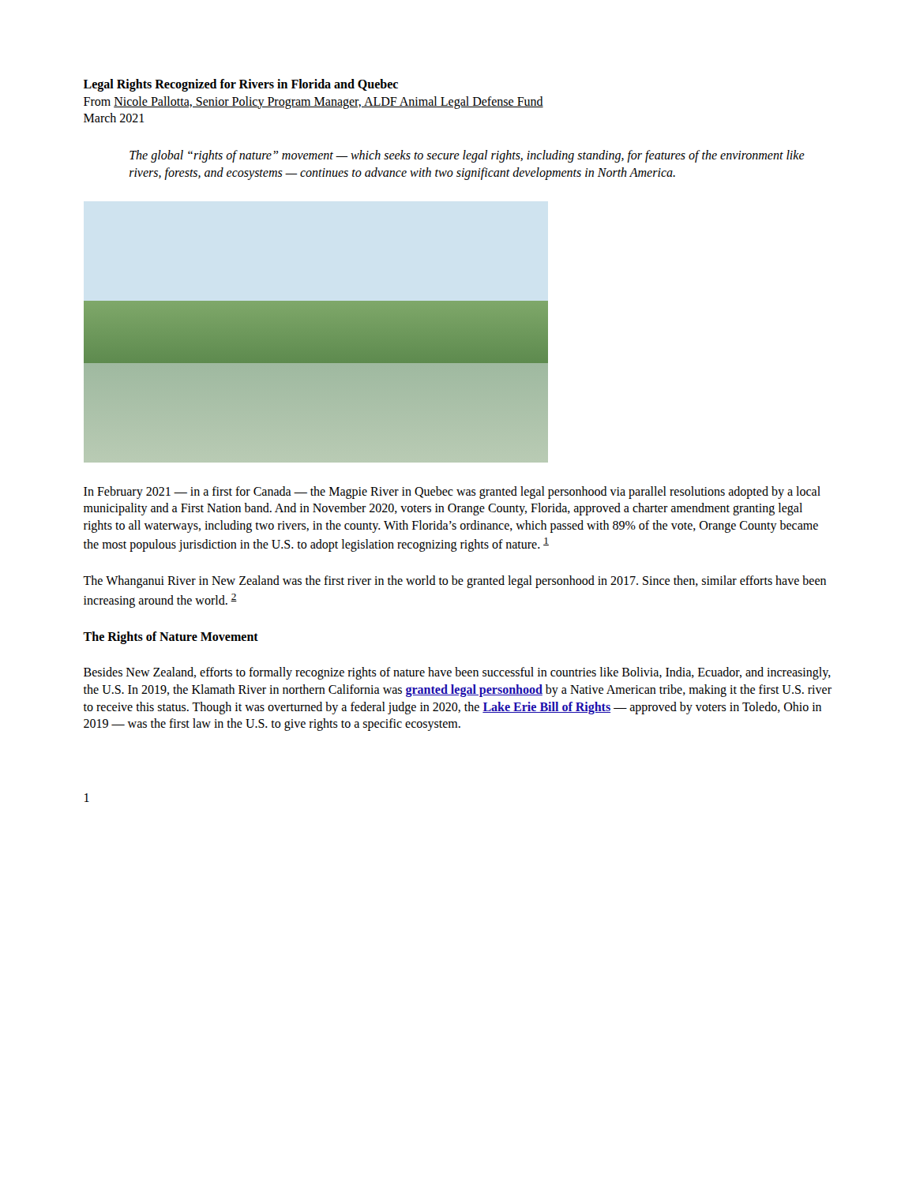Legal Rights Recognized for Rivers in Florida and Quebec
From Nicole Pallotta, Senior Policy Program Manager, ALDF Animal Legal Defense Fund
March 2021
The global “rights of nature” movement — which seeks to secure legal rights, including standing, for features of the environment like rivers, forests, and ecosystems — continues to advance with two significant developments in North America.
In February 2021 — in a first for Canada — the Magpie River in Quebec was granted legal personhood via parallel resolutions adopted by a local municipality and a First Nation band. And in November 2020, voters in Orange County, Florida, approved a charter amendment granting legal rights to all waterways, including two rivers, in the county. With Florida’s ordinance, which passed with 89% of the vote, Orange County became the most populous jurisdiction in the U.S. to adopt legislation recognizing rights of nature. 1
The Whanganui River in New Zealand was the first river in the world to be granted legal personhood in 2017. Since then, similar efforts have been increasing around the world. 2
The Rights of Nature Movement
Besides New Zealand, efforts to formally recognize rights of nature have been successful in countries like Bolivia, India, Ecuador, and increasingly, the U.S. In 2019, the Klamath River in northern California was granted legal personhood by a Native American tribe, making it the first U.S. river to receive this status. Though it was overturned by a federal judge in 2020, the Lake Erie Bill of Rights — approved by voters in Toledo, Ohio in 2019 — was the first law in the U.S. to give rights to a specific ecosystem.
1